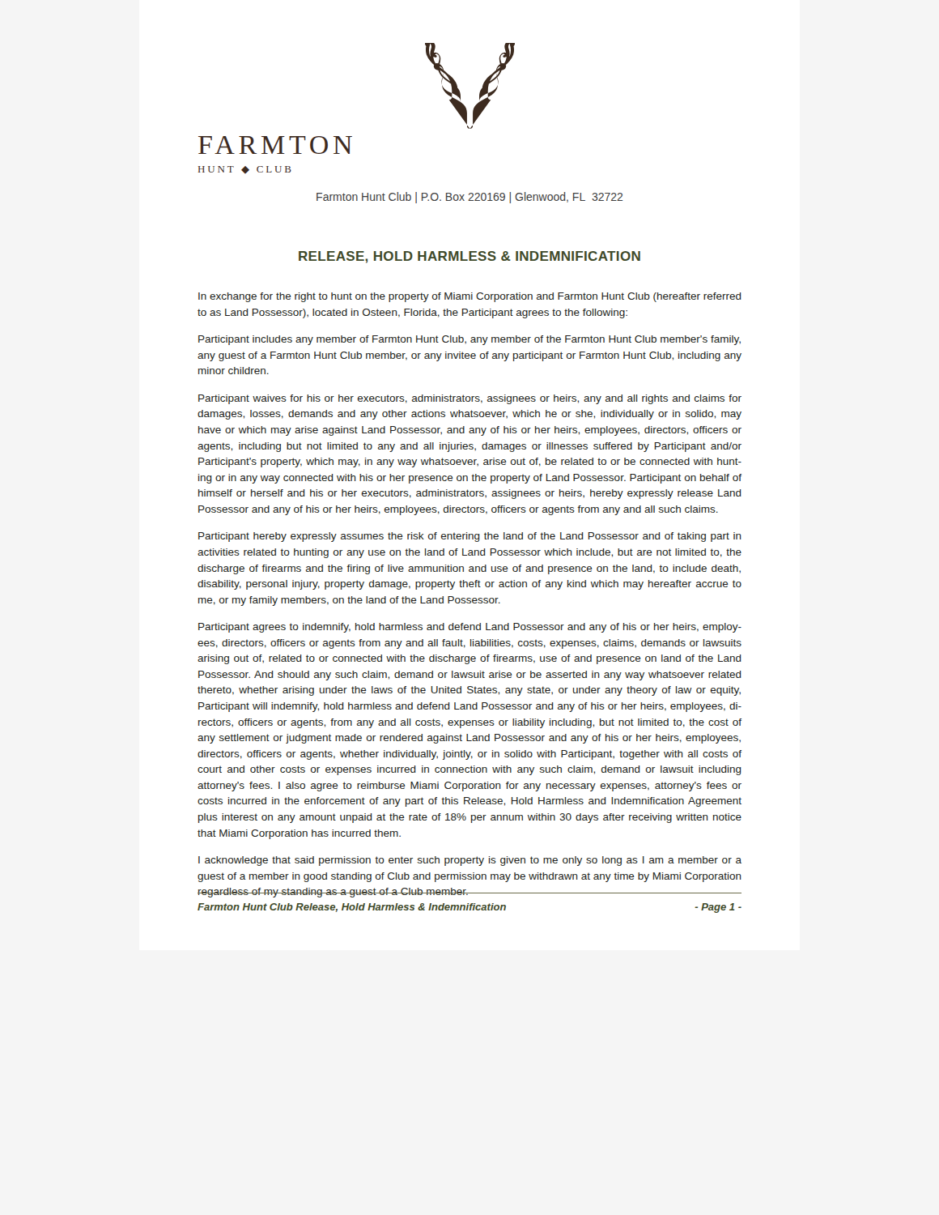FARMTON
HUNT ◆ CLUB
Farmton Hunt Club | P.O. Box 220169 | Glenwood, FL 32722
RELEASE, HOLD HARMLESS & INDEMNIFICATION
In exchange for the right to hunt on the property of Miami Corporation and Farmton Hunt Club (hereafter referred to as Land Possessor), located in Osteen, Florida, the Participant agrees to the following:
Participant includes any member of Farmton Hunt Club, any member of the Farmton Hunt Club member's family, any guest of a Farmton Hunt Club member, or any invitee of any participant or Farmton Hunt Club, including any minor children.
Participant waives for his or her executors, administrators, assignees or heirs, any and all rights and claims for damages, losses, demands and any other actions whatsoever, which he or she, individually or in solido, may have or which may arise against Land Possessor, and any of his or her heirs, employees, directors, officers or agents, including but not limited to any and all injuries, damages or illnesses suffered by Participant and/or Participant's property, which may, in any way whatsoever, arise out of, be related to or be connected with hunting or in any way connected with his or her presence on the property of Land Possessor. Participant on behalf of himself or herself and his or her executors, administrators, assignees or heirs, hereby expressly release Land Possessor and any of his or her heirs, employees, directors, officers or agents from any and all such claims.
Participant hereby expressly assumes the risk of entering the land of the Land Possessor and of taking part in activities related to hunting or any use on the land of Land Possessor which include, but are not limited to, the discharge of firearms and the firing of live ammunition and use of and presence on the land, to include death, disability, personal injury, property damage, property theft or action of any kind which may hereafter accrue to me, or my family members, on the land of the Land Possessor.
Participant agrees to indemnify, hold harmless and defend Land Possessor and any of his or her heirs, employees, directors, officers or agents from any and all fault, liabilities, costs, expenses, claims, demands or lawsuits arising out of, related to or connected with the discharge of firearms, use of and presence on land of the Land Possessor. And should any such claim, demand or lawsuit arise or be asserted in any way whatsoever related thereto, whether arising under the laws of the United States, any state, or under any theory of law or equity, Participant will indemnify, hold harmless and defend Land Possessor and any of his or her heirs, employees, directors, officers or agents, from any and all costs, expenses or liability including, but not limited to, the cost of any settlement or judgment made or rendered against Land Possessor and any of his or her heirs, employees, directors, officers or agents, whether individually, jointly, or in solido with Participant, together with all costs of court and other costs or expenses incurred in connection with any such claim, demand or lawsuit including attorney's fees. I also agree to reimburse Miami Corporation for any necessary expenses, attorney's fees or costs incurred in the enforcement of any part of this Release, Hold Harmless and Indemnification Agreement plus interest on any amount unpaid at the rate of 18% per annum within 30 days after receiving written notice that Miami Corporation has incurred them.
I acknowledge that said permission to enter such property is given to me only so long as I am a member or a guest of a member in good standing of Club and permission may be withdrawn at any time by Miami Corporation regardless of my standing as a guest of a Club member.
Farmton Hunt Club Release, Hold Harmless & Indemnification - Page 1 -